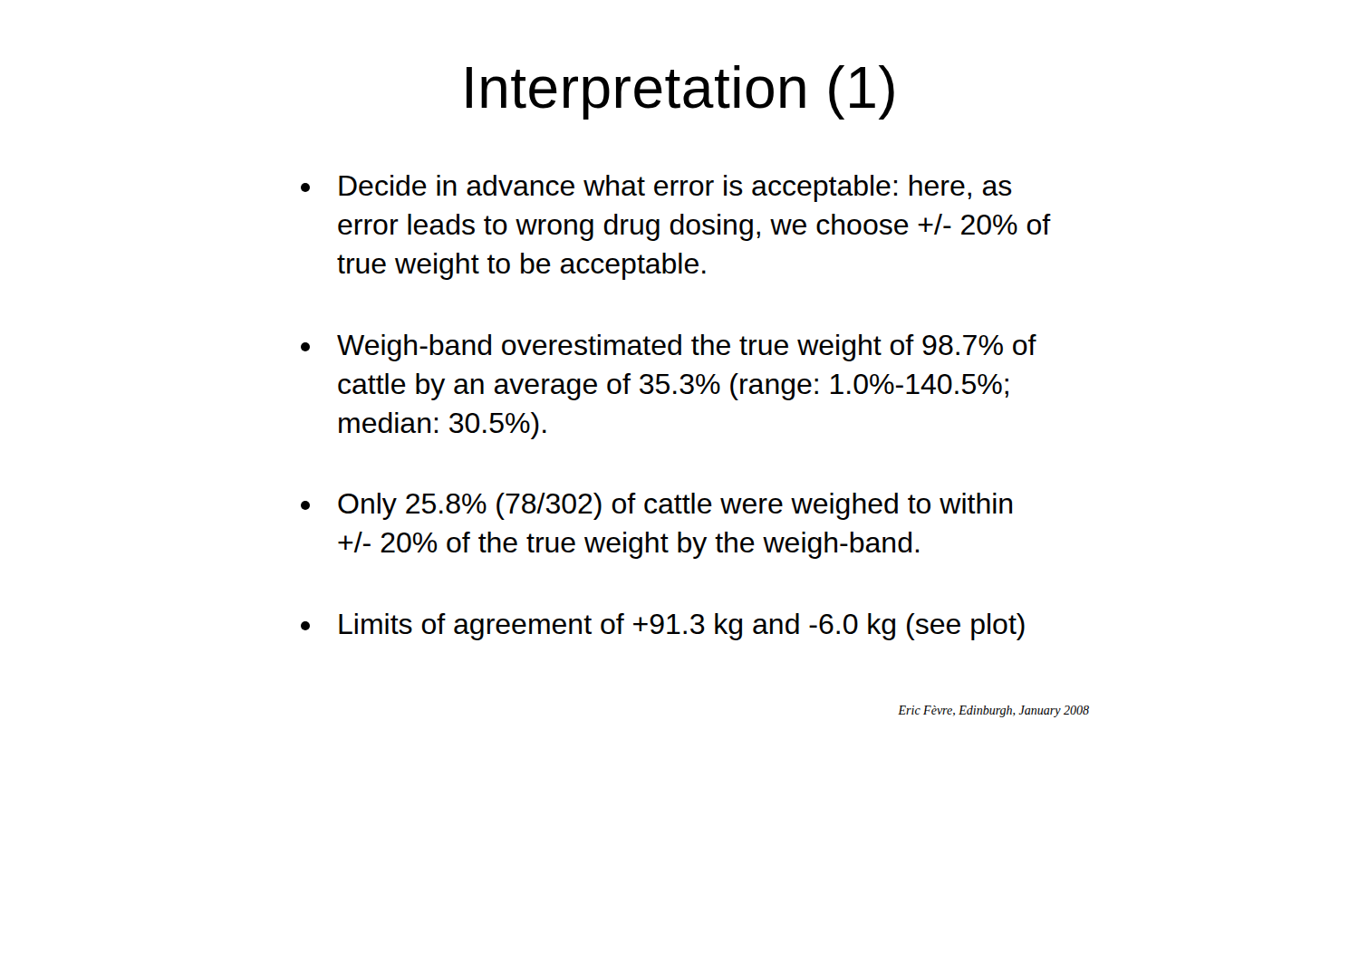Interpretation (1)
Decide in advance what error is acceptable: here, as error leads to wrong drug dosing, we choose +/- 20% of true weight to be acceptable.
Weigh-band overestimated the true weight of 98.7% of cattle by an average of 35.3% (range: 1.0%-140.5%; median: 30.5%).
Only 25.8% (78/302) of cattle were weighed to within +/- 20% of the true weight by the weigh-band.
Limits of agreement of +91.3 kg and -6.0 kg (see plot)
Eric Fèvre, Edinburgh, January 2008